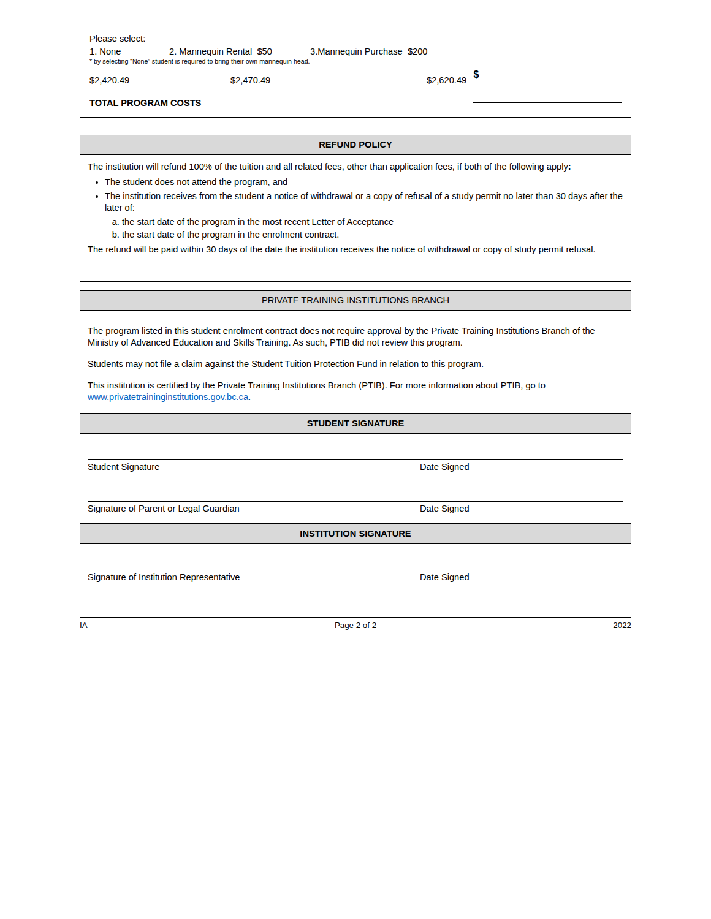| Please select: 1. None 2. Mannequin Rental $50 3.Mannequin Purchase $200 * by selecting “None” student is required to bring their own mannequin head. $2,420.49 $2,470.49 $2,620.49 TOTAL PROGRAM COSTS | $ |
| REFUND POLICY |
| The institution will refund 100% of the tuition and all related fees, other than application fees, if both of the following apply : The student does not attend the program, and The institution receives from the student a notice of withdrawal or a copy of refusal of a study permit no later than 30 days after the later of: the start date of the program in the most recent Letter of Acceptance the start date of the program in the enrolment contract. The refund will be paid within 30 days of the date the institution receives the notice of withdrawal or copy of study permit refusal. |
| PRIVATE TRAINING INSTITUTIONS BRANCH |
| The program listed in this student enrolment contract does not require approval by the Private Training Institutions Branch of the Ministry of Advanced Education and Skills Training. As such, PTIB did not review this program. Students may not file a claim against the Student Tuition Protection Fund in relation to this program. This institution is certified by the Private Training Institutions Branch (PTIB). For more information about PTIB, go to www.privatetraininginstitutions.gov.bc.ca . |
| STUDENT SIGNATURE |
| / Student Signature / Date Signed / / Signature of Parent or Legal Guardian / Date Signed / |
| INSTITUTION SIGNATURE |
| / Signature of Institution Representative / Date Signed / |
| IA | Page 2 of 2 | 2022 |